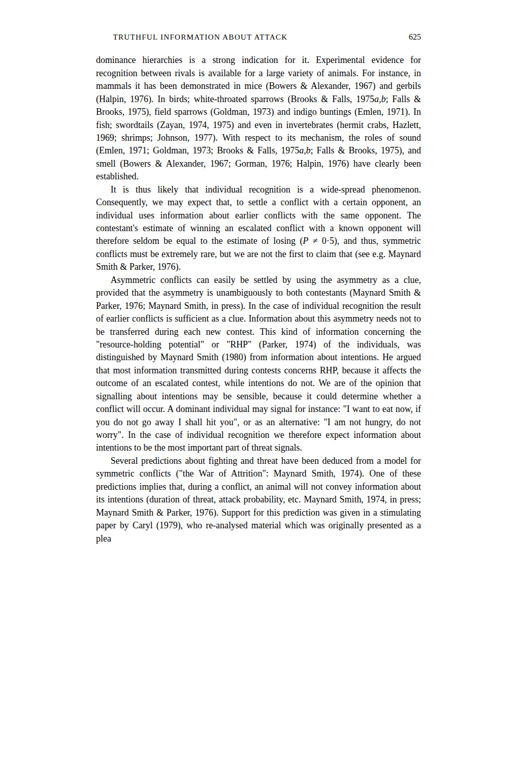TRUTHFUL INFORMATION ABOUT ATTACK 625
dominance hierarchies is a strong indication for it. Experimental evidence for recognition between rivals is available for a large variety of animals. For instance, in mammals it has been demonstrated in mice (Bowers & Alexander, 1967) and gerbils (Halpin, 1976). In birds; white-throated sparrows (Brooks & Falls, 1975a,b; Falls & Brooks, 1975), field sparrows (Goldman, 1973) and indigo buntings (Emlen, 1971). In fish; swordtails (Zayan, 1974, 1975) and even in invertebrates (hermit crabs, Hazlett, 1969; shrimps; Johnson, 1977). With respect to its mechanism, the roles of sound (Emlen, 1971; Goldman, 1973; Brooks & Falls, 1975a,b; Falls & Brooks, 1975), and smell (Bowers & Alexander, 1967; Gorman, 1976; Halpin, 1976) have clearly been established.
It is thus likely that individual recognition is a wide-spread phenomenon. Consequently, we may expect that, to settle a conflict with a certain opponent, an individual uses information about earlier conflicts with the same opponent. The contestant's estimate of winning an escalated conflict with a known opponent will therefore seldom be equal to the estimate of losing (P ≠ 0·5), and thus, symmetric conflicts must be extremely rare, but we are not the first to claim that (see e.g. Maynard Smith & Parker, 1976).
Asymmetric conflicts can easily be settled by using the asymmetry as a clue, provided that the asymmetry is unambiguously to both contestants (Maynard Smith & Parker, 1976; Maynard Smith, in press). In the case of individual recognition the result of earlier conflicts is sufficient as a clue. Information about this asymmetry needs not to be transferred during each new contest. This kind of information concerning the "resource-holding potential" or "RHP" (Parker, 1974) of the individuals, was distinguished by Maynard Smith (1980) from information about intentions. He argued that most information transmitted during contests concerns RHP, because it affects the outcome of an escalated contest, while intentions do not. We are of the opinion that signalling about intentions may be sensible, because it could determine whether a conflict will occur. A dominant individual may signal for instance: "I want to eat now, if you do not go away I shall hit you", or as an alternative: "I am not hungry, do not worry". In the case of individual recognition we therefore expect information about intentions to be the most important part of threat signals.
Several predictions about fighting and threat have been deduced from a model for symmetric conflicts ("the War of Attrition": Maynard Smith, 1974). One of these predictions implies that, during a conflict, an animal will not convey information about its intentions (duration of threat, attack probability, etc. Maynard Smith, 1974, in press; Maynard Smith & Parker, 1976). Support for this prediction was given in a stimulating paper by Caryl (1979), who re-analysed material which was originally presented as a plea